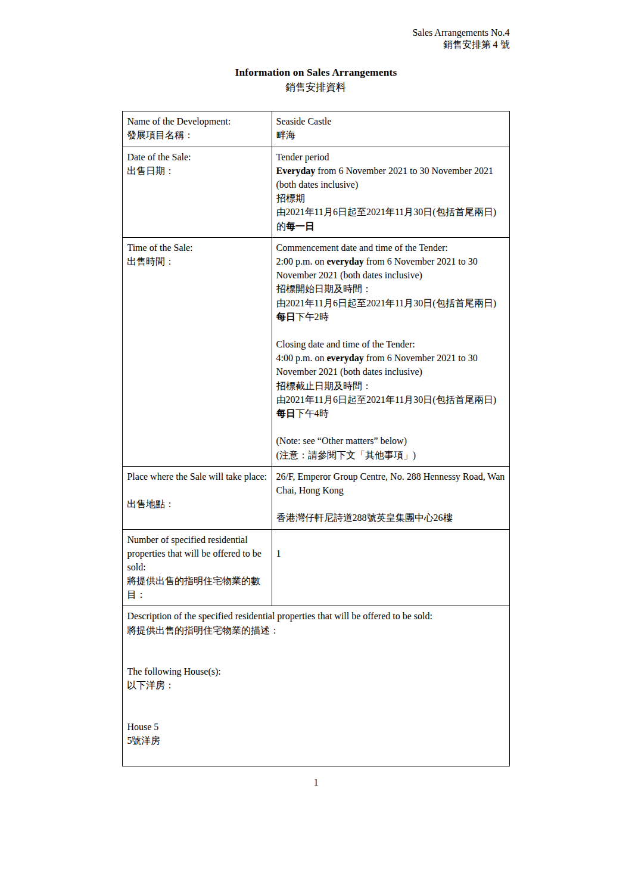Sales Arrangements No.4
銷售安排第 4 號
Information on Sales Arrangements
銷售安排資料
| Name of the Development: 發展項目名稱： | Seaside Castle 畔海 |
| Date of the Sale: 出售日期： | Tender period Everyday from 6 November 2021 to 30 November 2021 (both dates inclusive) 招標期 由2021年11月6日起至2021年11月30日(包括首尾兩日)的 每一日 |
| Time of the Sale: 出售時間： | Commencement date and time of the Tender: 2:00 p.m. on everyday from 6 November 2021 to 30 November 2021 (both dates inclusive) 招標開始日期及時間： 由2021年11月6日起至2021年11月30日(包括首尾兩日) 每日 下午2時 Closing date and time of the Tender: 4:00 p.m. on everyday from 6 November 2021 to 30 November 2021 (both dates inclusive) 招標截止日期及時間： 由2021年11月6日起至2021年11月30日(包括首尾兩日) 每日 下午4時 (Note: see “Other matters” below) (注意：請參閱下文「其他事項」) |
| Place where the Sale will take place: 出售地點： | 26/F, Emperor Group Centre, No. 288 Hennessy Road, Wan Chai, Hong Kong 香港灣仔軒尼詩道288號英皇集團中心26樓 |
| Number of specified residential properties that will be offered to be sold: 將提供出售的指明住宅物業的數目： | 1 |
| Description of the specified residential properties that will be offered to be sold: 將提供出售的指明住宅物業的描述： The following House(s): 以下洋房： House 5 5號洋房 |
1